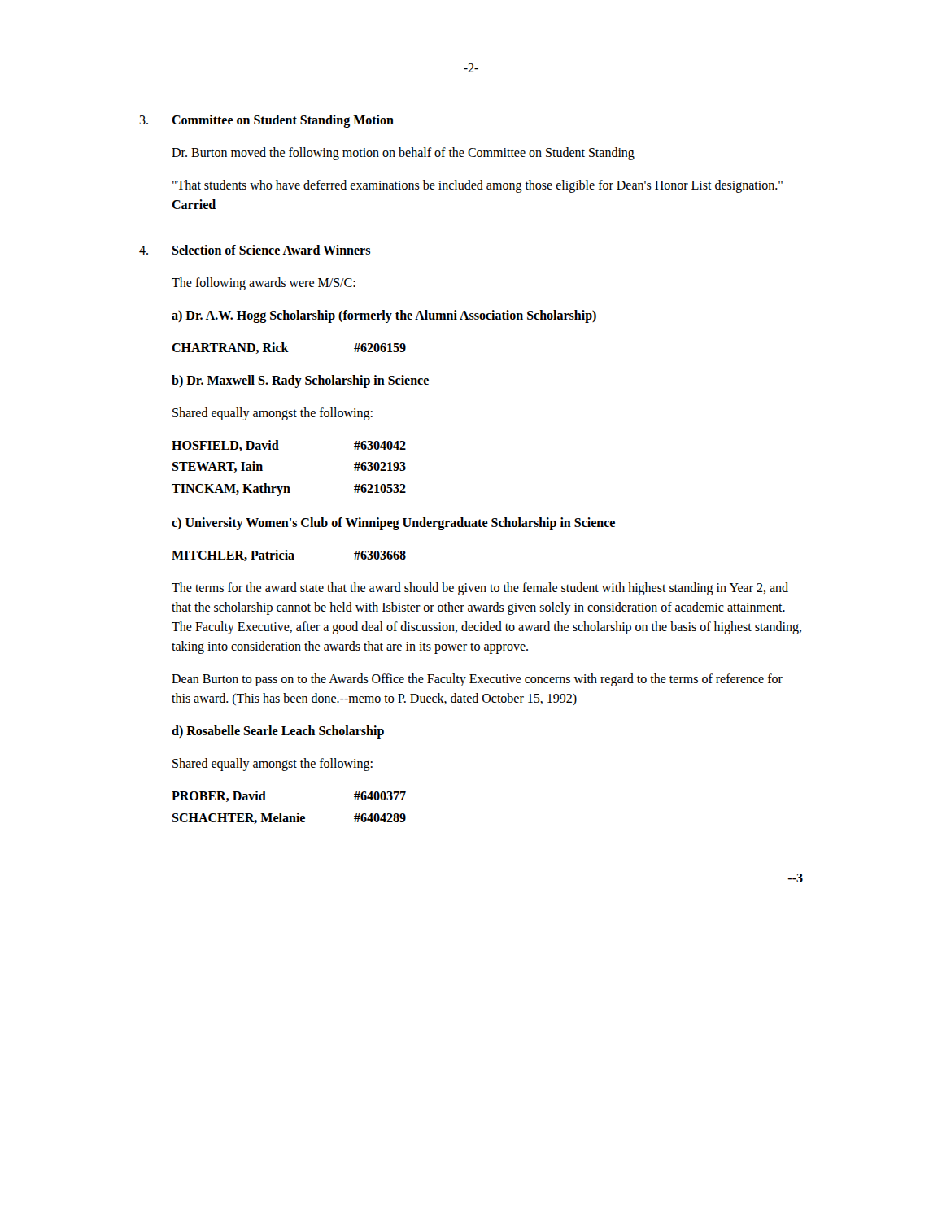-2-
3. Committee on Student Standing Motion
Dr. Burton moved the following motion on behalf of the Committee on Student Standing
"That students who have deferred examinations be included among those eligible for Dean's Honor List designation." Carried
4. Selection of Science Award Winners
The following awards were M/S/C:
a) Dr. A.W. Hogg Scholarship (formerly the Alumni Association Scholarship)
CHARTRAND, Rick#6206159
b) Dr. Maxwell S. Rady Scholarship in Science
Shared equally amongst the following:
| HOSFIELD, David | #6304042 |
| STEWART, Iain | #6302193 |
| TINCKAM, Kathryn | #6210532 |
c) University Women's Club of Winnipeg Undergraduate Scholarship in Science
MITCHLER, Patricia#6303668
The terms for the award state that the award should be given to the female student with highest standing in Year 2, and that the scholarship cannot be held with Isbister or other awards given solely in consideration of academic attainment. The Faculty Executive, after a good deal of discussion, decided to award the scholarship on the basis of highest standing, taking into consideration the awards that are in its power to approve.
Dean Burton to pass on to the Awards Office the Faculty Executive concerns with regard to the terms of reference for this award. (This has been done.--memo to P. Dueck, dated October 15, 1992)
d) Rosabelle Searle Leach Scholarship
Shared equally amongst the following:
| PROBER, David | #6400377 |
| SCHACHTER, Melanie | #6404289 |
--3